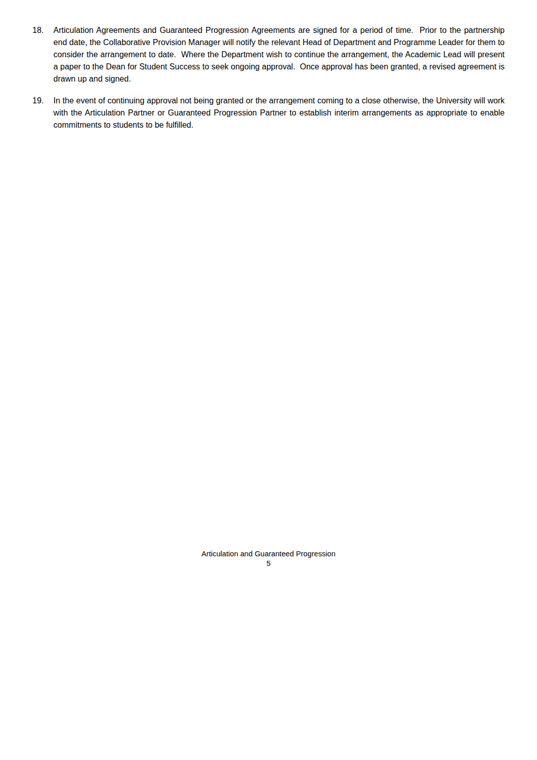Articulation Agreements and Guaranteed Progression Agreements are signed for a period of time. Prior to the partnership end date, the Collaborative Provision Manager will notify the relevant Head of Department and Programme Leader for them to consider the arrangement to date. Where the Department wish to continue the arrangement, the Academic Lead will present a paper to the Dean for Student Success to seek ongoing approval. Once approval has been granted, a revised agreement is drawn up and signed.
In the event of continuing approval not being granted or the arrangement coming to a close otherwise, the University will work with the Articulation Partner or Guaranteed Progression Partner to establish interim arrangements as appropriate to enable commitments to students to be fulfilled.
Articulation and Guaranteed Progression
5